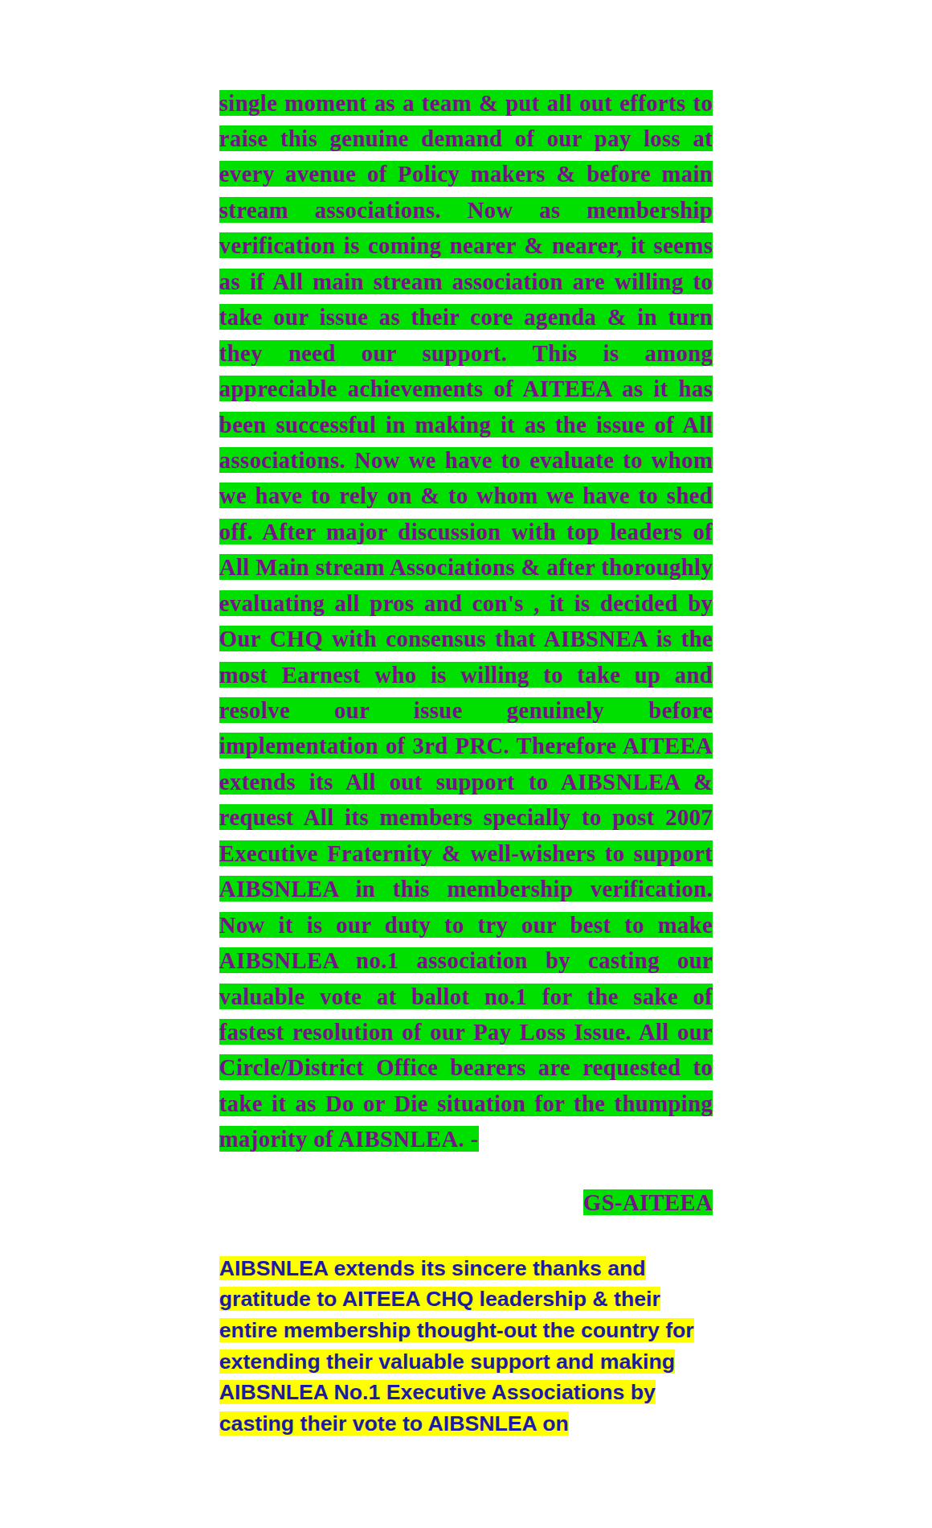single moment as a team & put all out efforts to raise this genuine demand of our pay loss at every avenue of Policy makers & before main stream associations. Now as membership verification is coming nearer & nearer, it seems as if All main stream association are willing to take our issue as their core agenda & in turn they need our support. This is among appreciable achievements of AITEEA as it has been successful in making it as the issue of All associations. Now we have to evaluate to whom we have to rely on & to whom we have to shed off. After major discussion with top leaders of All Main stream Associations & after thoroughly evaluating all pros and con's , it is decided by Our CHQ with consensus that AIBSNEA is the most Earnest who is willing to take up and resolve our issue genuinely before implementation of 3rd PRC. Therefore AITEEA extends its All out support to AIBSNLEA & request All its members specially to post 2007 Executive Fraternity & well-wishers to support AIBSNLEA in this membership verification. Now it is our duty to try our best to make AIBSNLEA no.1 association by casting our valuable vote at ballot no.1 for the sake of fastest resolution of our Pay Loss Issue. All our Circle/District Office bearers are requested to take it as Do or Die situation for the thumping majority of AIBSNLEA. -
GS-AITEEA
AIBSNLEA extends its sincere thanks and gratitude to AITEEA CHQ leadership & their entire membership thought-out the country for extending their valuable support and making AIBSNLEA No.1 Executive Associations by casting their vote to AIBSNLEA on